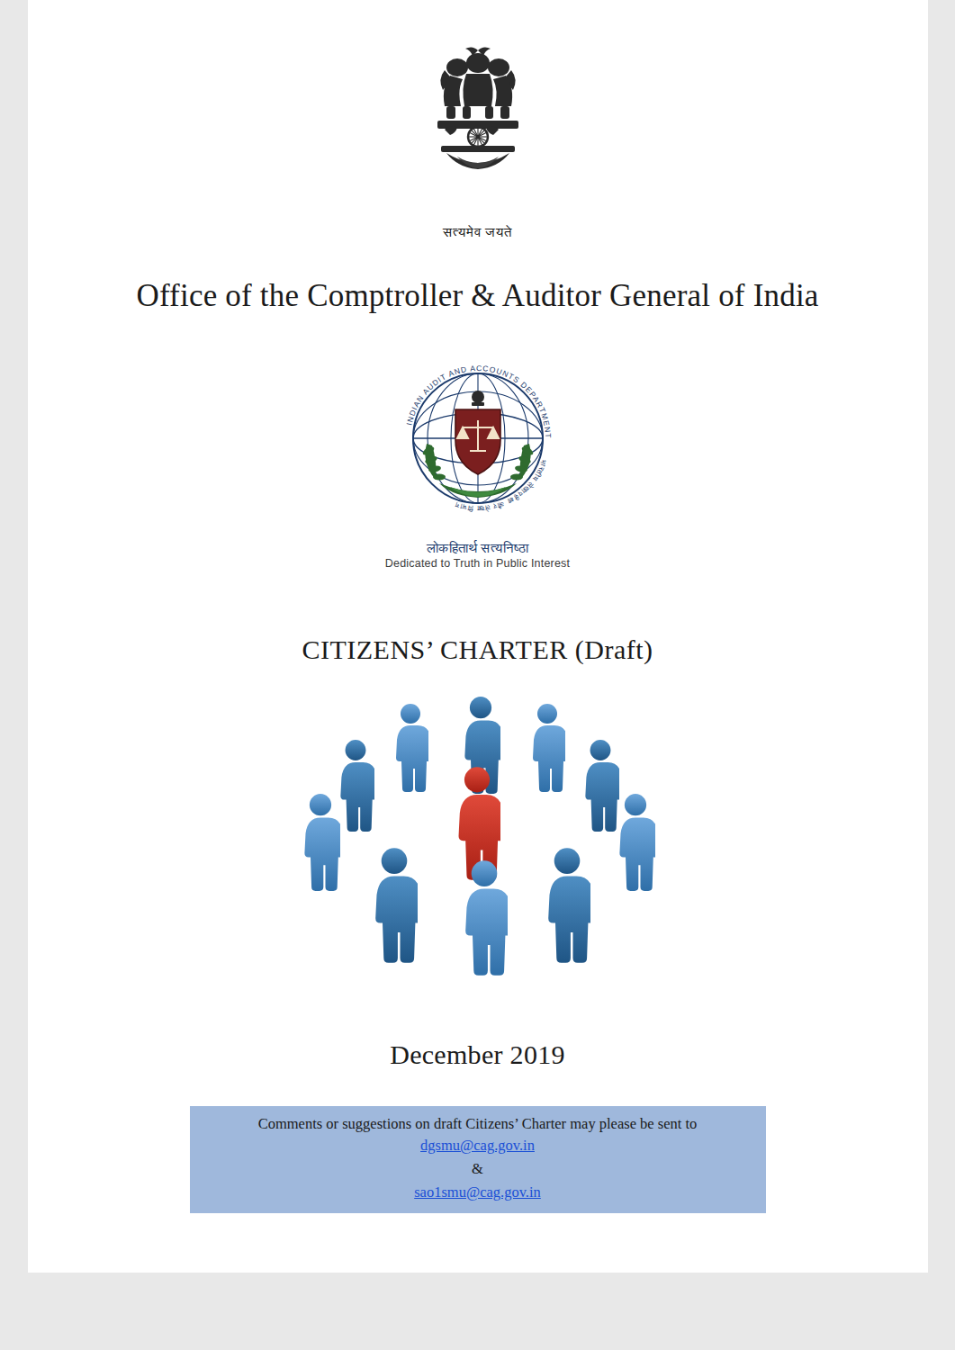सत्यमेव जयते
Office of the Comptroller & Auditor General of India
INDIAN AUDIT AND ACCOUNTS DEPARTMENT भारतीय लेखापरीक्षा और लेखा विभाग
लोकहितार्थ सत्यनिष्ठा
Dedicated to Truth in Public Interest
CITIZENS’ CHARTER (Draft)
December 2019
Comments or suggestions on draft Citizens’ Charter may please be sent to
dgsmu@cag.gov.in & sao1smu@cag.gov.in